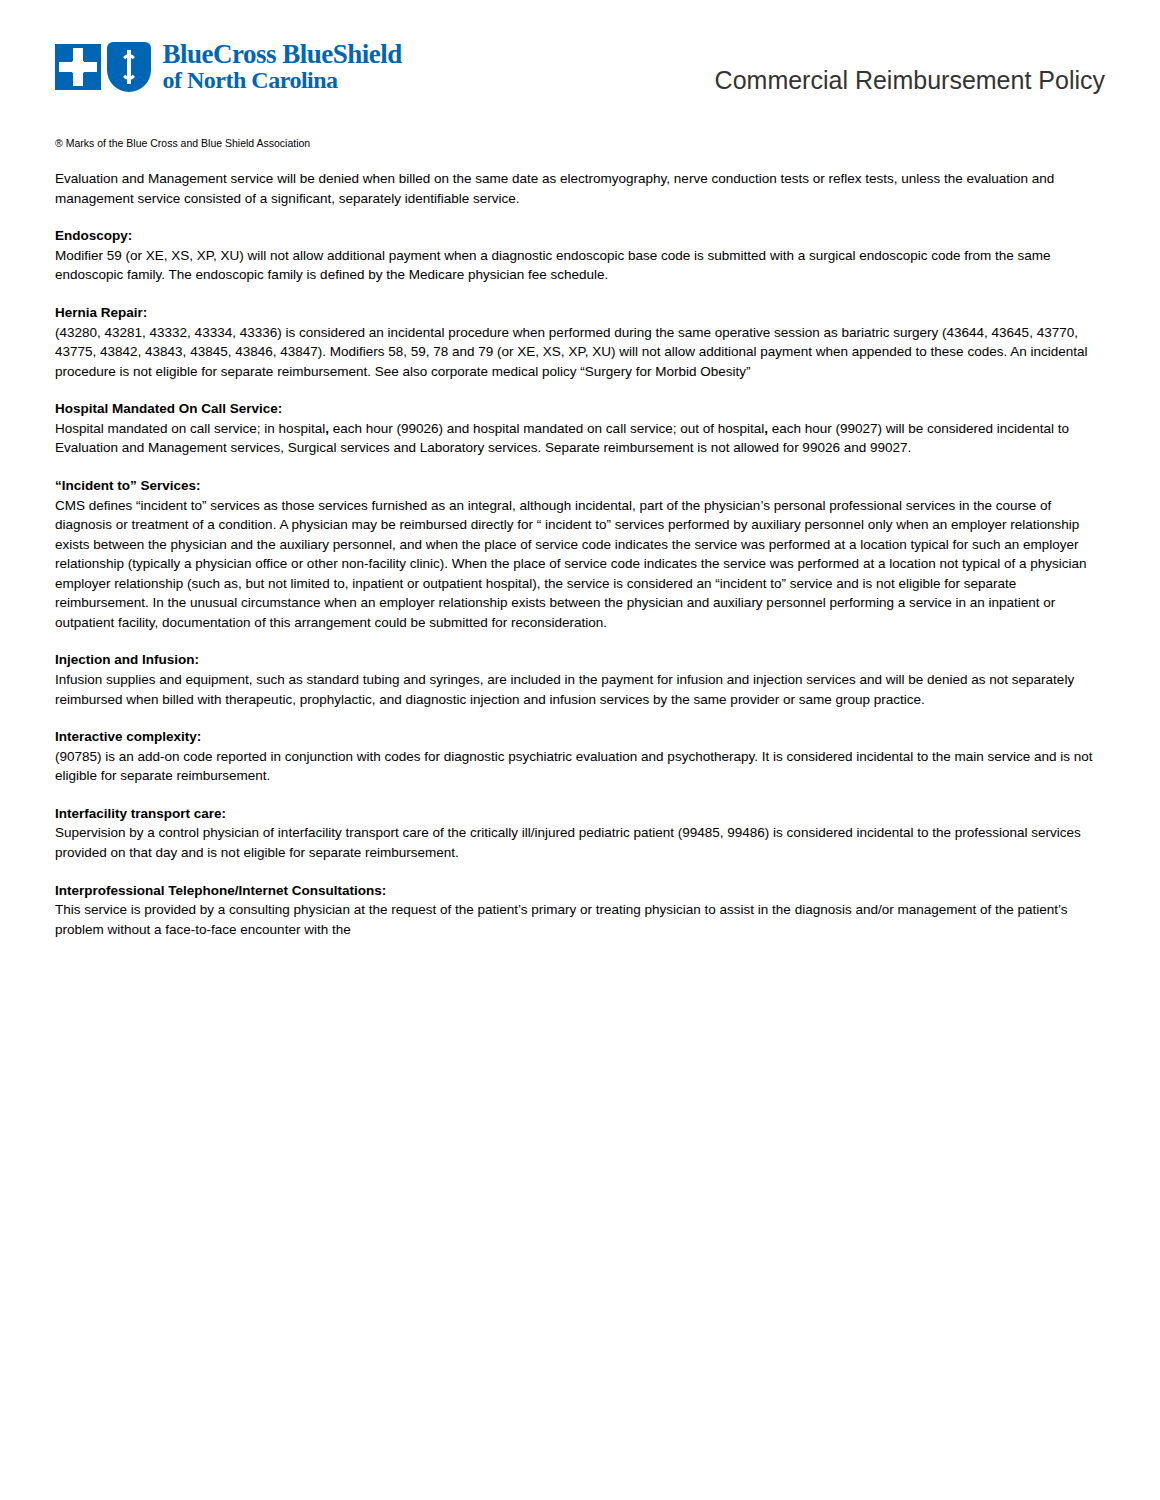BlueCross BlueShield
of North Carolina
Commercial Reimbursement Policy
® Marks of the Blue Cross and Blue Shield Association
Evaluation and Management service will be denied when billed on the same date as electromyography, nerve conduction tests or reflex tests, unless the evaluation and management service consisted of a significant, separately identifiable service.
Endoscopy:
Modifier 59 (or XE, XS, XP, XU) will not allow additional payment when a diagnostic endoscopic base code is submitted with a surgical endoscopic code from the same endoscopic family. The endoscopic family is defined by the Medicare physician fee schedule.
Hernia Repair:
(43280, 43281, 43332, 43334, 43336) is considered an incidental procedure when performed during the same operative session as bariatric surgery (43644, 43645, 43770, 43775, 43842, 43843, 43845, 43846, 43847). Modifiers 58, 59, 78 and 79 (or XE, XS, XP, XU) will not allow additional payment when appended to these codes. An incidental procedure is not eligible for separate reimbursement. See also corporate medical policy “Surgery for Morbid Obesity”
Hospital Mandated On Call Service:
Hospital mandated on call service; in hospital, each hour (99026) and hospital mandated on call service; out of hospital, each hour (99027) will be considered incidental to Evaluation and Management services, Surgical services and Laboratory services. Separate reimbursement is not allowed for 99026 and 99027.
“Incident to” Services:
CMS defines “incident to” services as those services furnished as an integral, although incidental, part of the physician’s personal professional services in the course of diagnosis or treatment of a condition. A physician may be reimbursed directly for “ incident to” services performed by auxiliary personnel only when an employer relationship exists between the physician and the auxiliary personnel, and when the place of service code indicates the service was performed at a location typical for such an employer relationship (typically a physician office or other non-facility clinic). When the place of service code indicates the service was performed at a location not typical of a physician employer relationship (such as, but not limited to, inpatient or outpatient hospital), the service is considered an “incident to” service and is not eligible for separate reimbursement. In the unusual circumstance when an employer relationship exists between the physician and auxiliary personnel performing a service in an inpatient or outpatient facility, documentation of this arrangement could be submitted for reconsideration.
Injection and Infusion:
Infusion supplies and equipment, such as standard tubing and syringes, are included in the payment for infusion and injection services and will be denied as not separately reimbursed when billed with therapeutic, prophylactic, and diagnostic injection and infusion services by the same provider or same group practice.
Interactive complexity:
(90785) is an add-on code reported in conjunction with codes for diagnostic psychiatric evaluation and psychotherapy. It is considered incidental to the main service and is not eligible for separate reimbursement.
Interfacility transport care:
Supervision by a control physician of interfacility transport care of the critically ill/injured pediatric patient (99485, 99486) is considered incidental to the professional services provided on that day and is not eligible for separate reimbursement.
Interprofessional Telephone/Internet Consultations:
This service is provided by a consulting physician at the request of the patient’s primary or treating physician to assist in the diagnosis and/or management of the patient’s problem without a face-to-face encounter with the